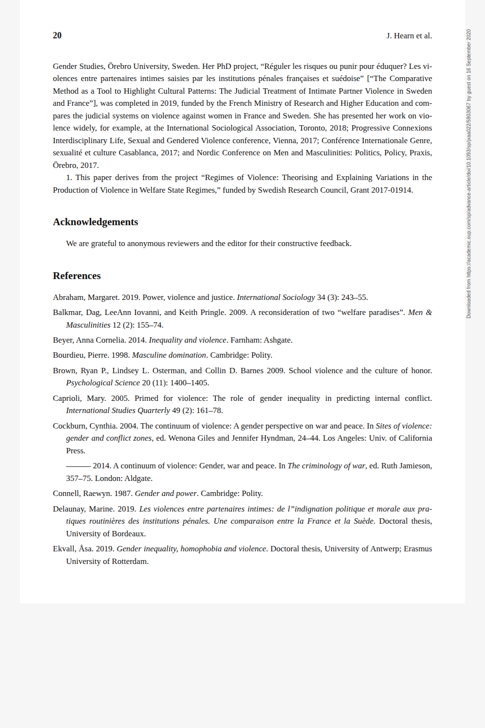Downloaded from https://academic.oup.com/sp/advance-article/doi/10.1093/sp/jxaa022/5903067 by guest on 16 September 2020
20 J. Hearn et al.
Gender Studies, Örebro University, Sweden. Her PhD project, “Réguler les risques ou punir pour éduquer? Les violences entre partenaires intimes saisies par les institutions pénales françaises et suédoise” [“The Comparative Method as a Tool to Highlight Cultural Patterns: The Judicial Treatment of Intimate Partner Violence in Sweden and France”], was completed in 2019, funded by the French Ministry of Research and Higher Education and compares the judicial systems on violence against women in France and Sweden. She has presented her work on violence widely, for example, at the International Sociological Association, Toronto, 2018; Progressive Connexions Interdisciplinary Life, Sexual and Gendered Violence conference, Vienna, 2017; Conférence Internationale Genre, sexualité et culture Casablanca, 2017; and Nordic Conference on Men and Masculinities: Politics, Policy, Praxis, Örebro, 2017.
1. This paper derives from the project “Regimes of Violence: Theorising and Explaining Variations in the Production of Violence in Welfare State Regimes,” funded by Swedish Research Council, Grant 2017-01914.
Acknowledgements
We are grateful to anonymous reviewers and the editor for their constructive feedback.
References
Abraham, Margaret. 2019. Power, violence and justice. International Sociology 34 (3): 243–55.
Balkmar, Dag, LeeAnn Iovanni, and Keith Pringle. 2009. A reconsideration of two “welfare paradises”. Men & Masculinities 12 (2): 155–74.
Beyer, Anna Cornelia. 2014. Inequality and violence. Farnham: Ashgate.
Bourdieu, Pierre. 1998. Masculine domination. Cambridge: Polity.
Brown, Ryan P., Lindsey L. Osterman, and Collin D. Barnes 2009. School violence and the culture of honor. Psychological Science 20 (11): 1400–1405.
Caprioli, Mary. 2005. Primed for violence: The role of gender inequality in predicting internal conflict. International Studies Quarterly 49 (2): 161–78.
Cockburn, Cynthia. 2004. The continuum of violence: A gender perspective on war and peace. In Sites of violence: gender and conflict zones, ed. Wenona Giles and Jennifer Hyndman, 24–44. Los Angeles: Univ. of California Press.
——— 2014. A continuum of violence: Gender, war and peace. In The criminology of war, ed. Ruth Jamieson, 357–75. London: Aldgate.
Connell, Raewyn. 1987. Gender and power. Cambridge: Polity.
Delaunay, Marine. 2019. Les violences entre partenaires intimes: de l”indignation politique et morale aux pratiques routinières des institutions pénales. Une comparaison entre la France et la Suède. Doctoral thesis, University of Bordeaux.
Ekvall, Åsa. 2019. Gender inequality, homophobia and violence. Doctoral thesis, University of Antwerp; Erasmus University of Rotterdam.